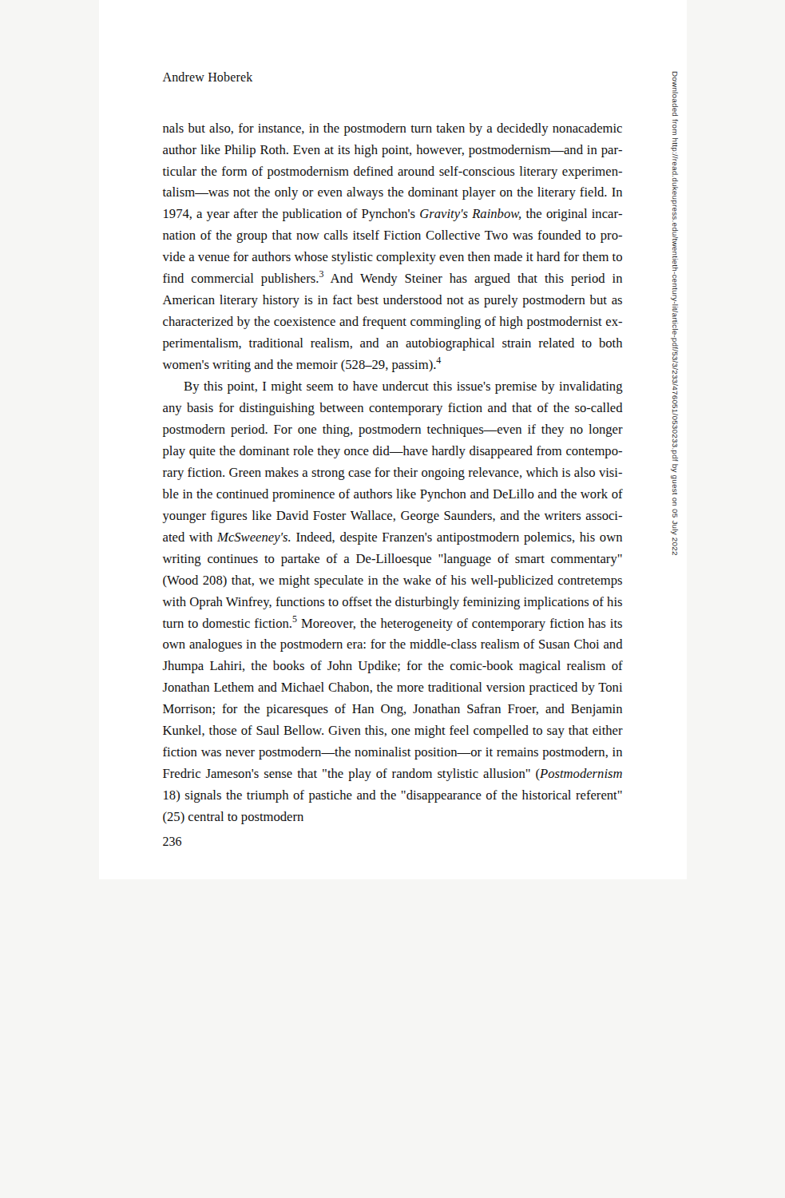Downloaded from http://read.dukeupress.edu/twentieth-century-lit/article-pdf/53/3/233/476051/0530233.pdf by guest on 05 July 2022
Andrew Hoberek
nals but also, for instance, in the postmodern turn taken by a decidedly nonacademic author like Philip Roth. Even at its high point, however, postmodernism—and in particular the form of postmodernism defined around self-conscious literary experimentalism—was not the only or even always the dominant player on the literary field. In 1974, a year after the publication of Pynchon's Gravity's Rainbow, the original incarnation of the group that now calls itself Fiction Collective Two was founded to provide a venue for authors whose stylistic complexity even then made it hard for them to find commercial publishers.3 And Wendy Steiner has argued that this period in American literary history is in fact best understood not as purely postmodern but as characterized by the coexistence and frequent commingling of high postmodernist experimentalism, traditional realism, and an autobiographical strain related to both women's writing and the memoir (528–29, passim).4
By this point, I might seem to have undercut this issue's premise by invalidating any basis for distinguishing between contemporary fiction and that of the so-called postmodern period. For one thing, postmodern techniques—even if they no longer play quite the dominant role they once did—have hardly disappeared from contemporary fiction. Green makes a strong case for their ongoing relevance, which is also visible in the continued prominence of authors like Pynchon and DeLillo and the work of younger figures like David Foster Wallace, George Saunders, and the writers associated with McSweeney's. Indeed, despite Franzen's antipostmodern polemics, his own writing continues to partake of a De-Lilloesque "language of smart commentary" (Wood 208) that, we might speculate in the wake of his well-publicized contretemps with Oprah Winfrey, functions to offset the disturbingly feminizing implications of his turn to domestic fiction.5 Moreover, the heterogeneity of contemporary fiction has its own analogues in the postmodern era: for the middle-class realism of Susan Choi and Jhumpa Lahiri, the books of John Updike; for the comic-book magical realism of Jonathan Lethem and Michael Chabon, the more traditional version practiced by Toni Morrison; for the picaresques of Han Ong, Jonathan Safran Froer, and Benjamin Kunkel, those of Saul Bellow. Given this, one might feel compelled to say that either fiction was never postmodern—the nominalist position—or it remains postmodern, in Fredric Jameson's sense that "the play of random stylistic allusion" (Postmodernism 18) signals the triumph of pastiche and the "disappearance of the historical referent" (25) central to postmodern
236